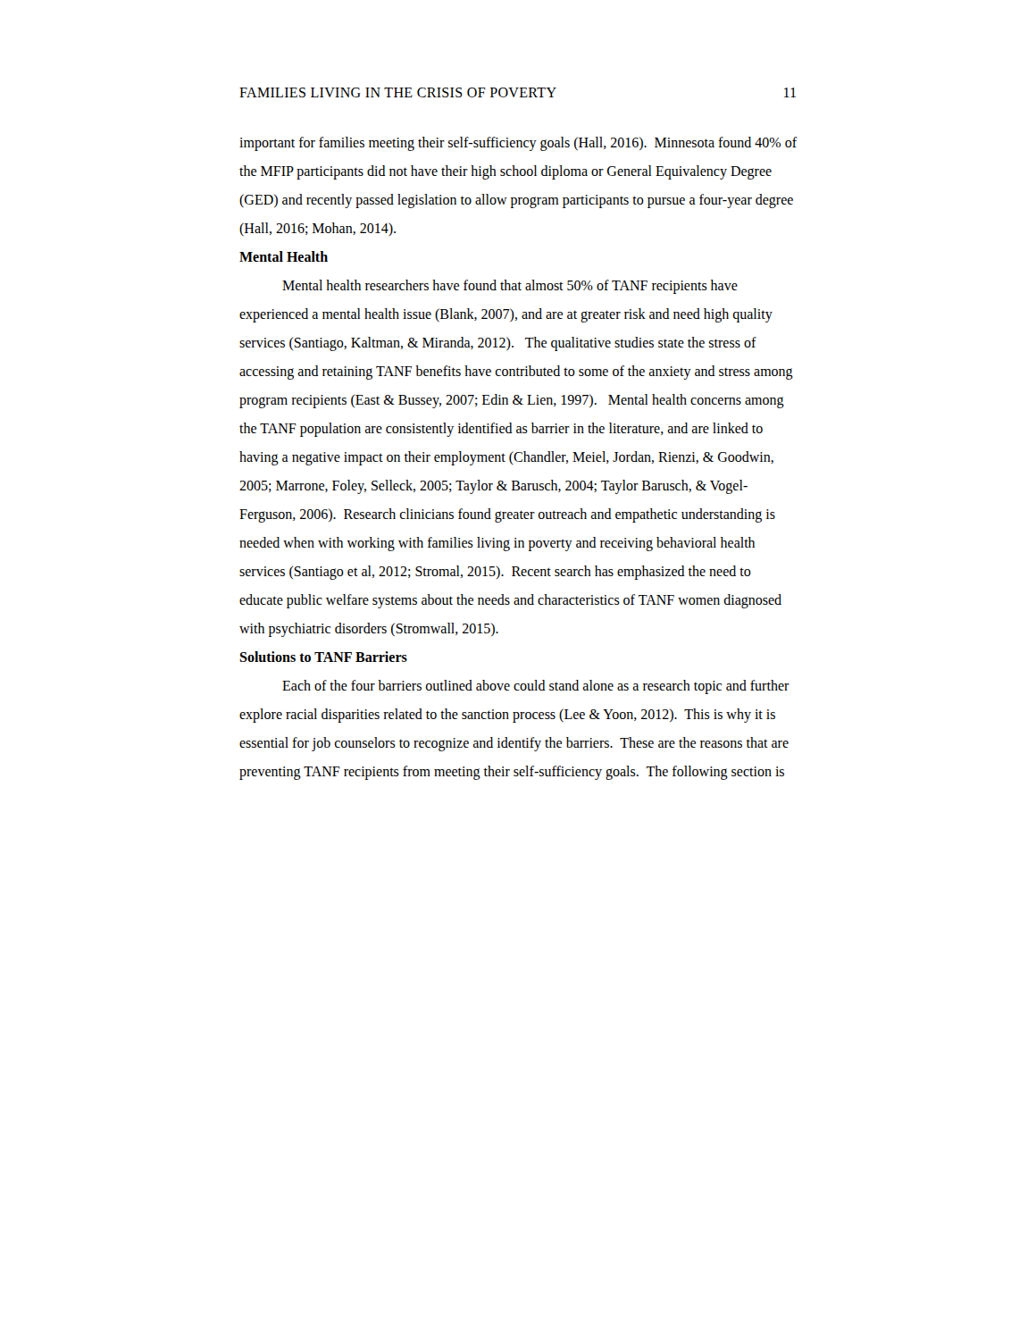Families Living in the Crisis of Poverty 11
important for families meeting their self-sufficiency goals (Hall, 2016). Minnesota found 40% of the MFIP participants did not have their high school diploma or General Equivalency Degree (GED) and recently passed legislation to allow program participants to pursue a four-year degree (Hall, 2016; Mohan, 2014).
Mental Health
Mental health researchers have found that almost 50% of TANF recipients have experienced a mental health issue (Blank, 2007), and are at greater risk and need high quality services (Santiago, Kaltman, & Miranda, 2012). The qualitative studies state the stress of accessing and retaining TANF benefits have contributed to some of the anxiety and stress among program recipients (East & Bussey, 2007; Edin & Lien, 1997). Mental health concerns among the TANF population are consistently identified as barrier in the literature, and are linked to having a negative impact on their employment (Chandler, Meiel, Jordan, Rienzi, & Goodwin, 2005; Marrone, Foley, Selleck, 2005; Taylor & Barusch, 2004; Taylor Barusch, & Vogel-Ferguson, 2006). Research clinicians found greater outreach and empathetic understanding is needed when with working with families living in poverty and receiving behavioral health services (Santiago et al, 2012; Stromal, 2015). Recent search has emphasized the need to educate public welfare systems about the needs and characteristics of TANF women diagnosed with psychiatric disorders (Stromwall, 2015).
Solutions to TANF Barriers
Each of the four barriers outlined above could stand alone as a research topic and further explore racial disparities related to the sanction process (Lee & Yoon, 2012). This is why it is essential for job counselors to recognize and identify the barriers. These are the reasons that are preventing TANF recipients from meeting their self-sufficiency goals. The following section is